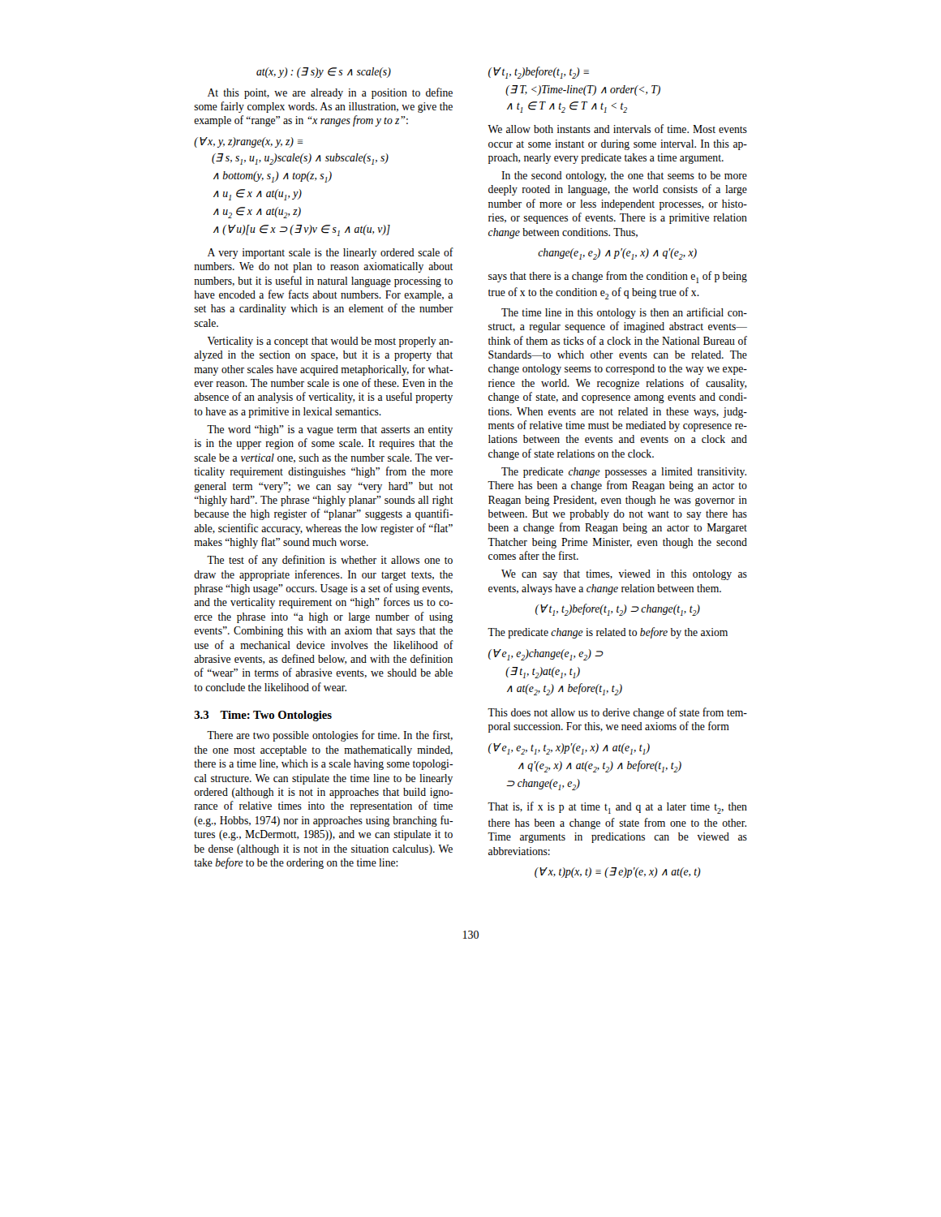at(x, y) : (∃ s)y ∈ s ∧ scale(s)
At this point, we are already in a position to define some fairly complex words. As an illustration, we give the example of “range” as in “x ranges from y to z”:
(∀ x, y, z)range(x, y, z) ≡ (∃ s, s1, u1, u2)scale(s) ∧ subscale(s1, s) ∧ bottom(y, s1) ∧ top(z, s1) ∧ u1 ∈ x ∧ at(u1, y) ∧ u2 ∈ x ∧ at(u2, z) ∧ (∀ u)[u ∈ x ⊃ (∃ v)v ∈ s1 ∧ at(u, v)]
A very important scale is the linearly ordered scale of numbers. We do not plan to reason axiomatically about numbers, but it is useful in natural language processing to have encoded a few facts about numbers. For example, a set has a cardinality which is an element of the number scale.
Verticality is a concept that would be most properly analyzed in the section on space, but it is a property that many other scales have acquired metaphorically, for whatever reason. The number scale is one of these. Even in the absence of an analysis of verticality, it is a useful property to have as a primitive in lexical semantics.
The word “high” is a vague term that asserts an entity is in the upper region of some scale. It requires that the scale be a vertical one, such as the number scale. The verticality requirement distinguishes “high” from the more general term “very”; we can say “very hard” but not “highly hard”. The phrase “highly planar” sounds all right because the high register of “planar” suggests a quantifiable, scientific accuracy, whereas the low register of “flat” makes “highly flat” sound much worse.
The test of any definition is whether it allows one to draw the appropriate inferences. In our target texts, the phrase “high usage” occurs. Usage is a set of using events, and the verticality requirement on “high” forces us to coerce the phrase into “a high or large number of using events”. Combining this with an axiom that says that the use of a mechanical device involves the likelihood of abrasive events, as defined below, and with the definition of “wear” in terms of abrasive events, we should be able to conclude the likelihood of wear.
3.3 Time: Two Ontologies
There are two possible ontologies for time. In the first, the one most acceptable to the mathematically minded, there is a time line, which is a scale having some topological structure. We can stipulate the time line to be linearly ordered (although it is not in approaches that build ignorance of relative times into the representation of time (e.g., Hobbs, 1974) nor in approaches using branching futures (e.g., McDermott, 1985)), and we can stipulate it to be dense (although it is not in the situation calculus). We take before to be the ordering on the time line:
(∀ t1, t2)before(t1, t2) ≡ (∃ T, <)Time-line(T) ∧ order(<, T) ∧ t1 ∈ T ∧ t2 ∈ T ∧ t1 < t2
We allow both instants and intervals of time. Most events occur at some instant or during some interval. In this approach, nearly every predicate takes a time argument.
In the second ontology, the one that seems to be more deeply rooted in language, the world consists of a large number of more or less independent processes, or histories, or sequences of events. There is a primitive relation change between conditions. Thus,
change(e1, e2) ∧ p′(e1, x) ∧ q′(e2, x)
says that there is a change from the condition e1 of p being true of x to the condition e2 of q being true of x.
The time line in this ontology is then an artificial construct, a regular sequence of imagined abstract events—think of them as ticks of a clock in the National Bureau of Standards—to which other events can be related. The change ontology seems to correspond to the way we experience the world. We recognize relations of causality, change of state, and copresence among events and conditions. When events are not related in these ways, judgments of relative time must be mediated by copresence relations between the events and events on a clock and change of state relations on the clock.
The predicate change possesses a limited transitivity. There has been a change from Reagan being an actor to Reagan being President, even though he was governor in between. But we probably do not want to say there has been a change from Reagan being an actor to Margaret Thatcher being Prime Minister, even though the second comes after the first.
We can say that times, viewed in this ontology as events, always have a change relation between them.
(∀ t1, t2)before(t1, t2) ⊃ change(t1, t2)
The predicate change is related to before by the axiom
(∀ e1, e2)change(e1, e2) ⊃ (∃ t1, t2)at(e1, t1) ∧ at(e2, t2) ∧ before(t1, t2)
This does not allow us to derive change of state from temporal succession. For this, we need axioms of the form
(∀ e1, e2, t1, t2, x)p′(e1, x) ∧ at(e1, t1) ∧ q′(e2, x) ∧ at(e2, t2) ∧ before(t1, t2) ⊃ change(e1, e2)
That is, if x is p at time t1 and q at a later time t2, then there has been a change of state from one to the other. Time arguments in predications can be viewed as abbreviations:
(∀ x, t)p(x, t) ≡ (∃ e)p′(e, x) ∧ at(e, t)
130